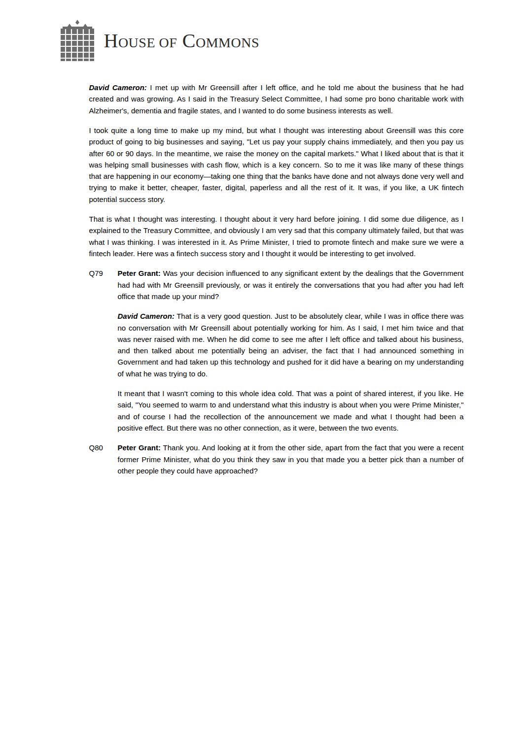HOUSE OF COMMONS
David Cameron: I met up with Mr Greensill after I left office, and he told me about the business that he had created and was growing. As I said in the Treasury Select Committee, I had some pro bono charitable work with Alzheimer's, dementia and fragile states, and I wanted to do some business interests as well.
I took quite a long time to make up my mind, but what I thought was interesting about Greensill was this core product of going to big businesses and saying, "Let us pay your supply chains immediately, and then you pay us after 60 or 90 days. In the meantime, we raise the money on the capital markets." What I liked about that is that it was helping small businesses with cash flow, which is a key concern. So to me it was like many of these things that are happening in our economy—taking one thing that the banks have done and not always done very well and trying to make it better, cheaper, faster, digital, paperless and all the rest of it. It was, if you like, a UK fintech potential success story.
That is what I thought was interesting. I thought about it very hard before joining. I did some due diligence, as I explained to the Treasury Committee, and obviously I am very sad that this company ultimately failed, but that was what I was thinking. I was interested in it. As Prime Minister, I tried to promote fintech and make sure we were a fintech leader. Here was a fintech success story and I thought it would be interesting to get involved.
Q79
Peter Grant: Was your decision influenced to any significant extent by the dealings that the Government had had with Mr Greensill previously, or was it entirely the conversations that you had after you had left office that made up your mind?
David Cameron: That is a very good question. Just to be absolutely clear, while I was in office there was no conversation with Mr Greensill about potentially working for him. As I said, I met him twice and that was never raised with me. When he did come to see me after I left office and talked about his business, and then talked about me potentially being an adviser, the fact that I had announced something in Government and had taken up this technology and pushed for it did have a bearing on my understanding of what he was trying to do.
It meant that I wasn't coming to this whole idea cold. That was a point of shared interest, if you like. He said, "You seemed to warm to and understand what this industry is about when you were Prime Minister," and of course I had the recollection of the announcement we made and what I thought had been a positive effect. But there was no other connection, as it were, between the two events.
Q80
Peter Grant: Thank you. And looking at it from the other side, apart from the fact that you were a recent former Prime Minister, what do you think they saw in you that made you a better pick than a number of other people they could have approached?